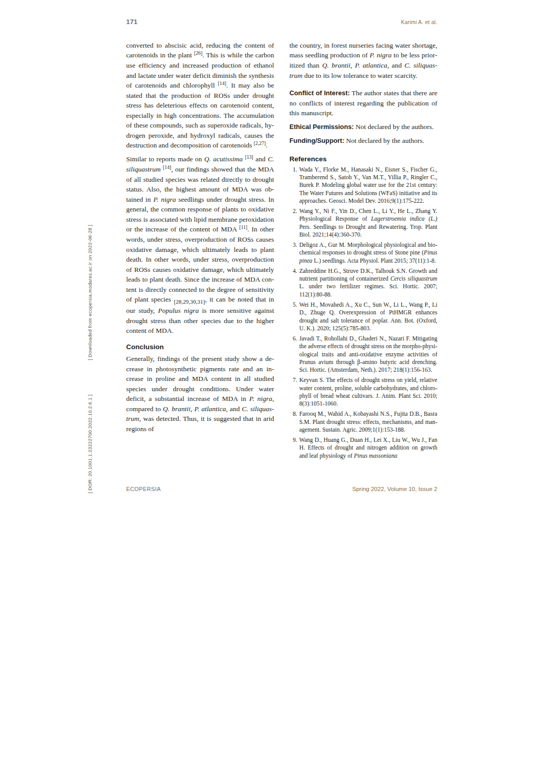[ Downloaded from ecopersia.modares.ac.ir on 2022-06-28 ]
[ DOR: 20.1001.1.23222700.2022.10.2.6.1 ]
171
Karimi A. et al.
converted to abscisic acid, reducing the content of carotenoids in the plant [26]. This is while the carbon use efficiency and increased production of ethanol and lactate under water deficit diminish the synthesis of carotenoids and chlorophyll [14]. It may also be stated that the production of ROSs under drought stress has deleterious effects on carotenoid content, especially in high concentrations. The accumulation of these compounds, such as superoxide radicals, hydrogen peroxide, and hydroxyl radicals, causes the destruction and decomposition of carotenoids [2,27].
Similar to reports made on Q. acutissima [13] and C. siliquastrum [14], our findings showed that the MDA of all studied species was related directly to drought status. Also, the highest amount of MDA was obtained in P. nigra seedlings under drought stress. In general, the common response of plants to oxidative stress is associated with lipid membrane peroxidation or the increase of the content of MDA [11]. In other words, under stress, overproduction of ROSs causes oxidative damage, which ultimately leads to plant death. In other words, under stress, overproduction of ROSs causes oxidative damage, which ultimately leads to plant death. Since the increase of MDA content is directly connected to the degree of sensitivity of plant species [28,29,30,31], it can be noted that in our study, Populus nigra is more sensitive against drought stress than other species due to the higher content of MDA.
Conclusion
Generally, findings of the present study show a decrease in photosynthetic pigments rate and an increase in proline and MDA content in all studied species under drought conditions. Under water deficit, a substantial increase of MDA in P. nigra, compared to Q. brantii, P. atlantica, and C. siliquastrum, was detected. Thus, it is suggested that in arid regions of
the country, in forest nurseries facing water shortage, mass seedling production of P. nigra to be less prioritized than Q. brantii, P. atlantica, and C. siliquastrum due to its low tolerance to water scarcity.
Conflict of Interest: The author states that there are no conflicts of interest regarding the publication of this manuscript.
Ethical Permissions: Not declared by the authors.
Funding/Support: Not declared by the authors.
References
Wada Y., Florke M., Hanasaki N., Eisner S., Fischer G., Tramberend S., Satoh Y., Van M.T., Yillia P., Ringler C., Burek P. Modeling global water use for the 21st century: The Water Futures and Solutions (WFaS) initiative and its approaches. Geosci. Model Dev. 2016;9(1):175-222.
Wang Y., Ni F., Yin D., Chen L., Li Y., He L., Zhang Y. Physiological Response of Lagerstroemia indica (L.) Pers. Seedlings to Drought and Rewatering. Trop. Plant Biol. 2021;14(4):360-370.
Deligoz A., Gur M. Morphological physiological and biochemical responses to drought stress of Stone pine (Pinus pinea L.) seedlings. Acta Physiol. Plant 2015; 37(11):1-8.
Zahreddine H.G., Struve D.K., Talhouk S.N. Growth and nutrient partitioning of containerized Cercis siliquastrum L. under two fertilizer regimes. Sci. Hortic. 2007; 112(1):80-88.
Wei H., Movahedi A., Xu C., Sun W., Li L., Wang P., Li D., Zhuge Q. Overexpression of PtHMGR enhances drought and salt tolerance of poplar. Ann. Bot. (Oxford, U. K.). 2020; 125(5):785-803.
Javadi T., Rohollahi D., Ghaderi N., Nazari F. Mitigating the adverse effects of drought stress on the morpho-physiological traits and anti-oxidative enzyme activities of Prunus avium through β-amino butyric acid drenching. Sci. Hortic. (Amsterdam, Neth.). 2017; 218(1):156-163.
Keyvan S. The effects of drought stress on yield, relative water content, proline, soluble carbohydrates, and chlorophyll of bread wheat cultivars. J. Anim. Plant Sci. 2010; 8(3):1051-1060.
Farooq M., Wahid A., Kobayashi N.S., Fujita D.B., Basra S.M. Plant drought stress: effects, mechanisms, and management. Sustain. Agric. 2009;1(1):153-188.
Wang D., Huang G., Duan H., Lei X., Liu W., Wu J., Fan H. Effects of drought and nitrogen addition on growth and leaf physiology of Pinus massoniana
ECOPERSIA
Spring 2022, Volume 10, Issue 2